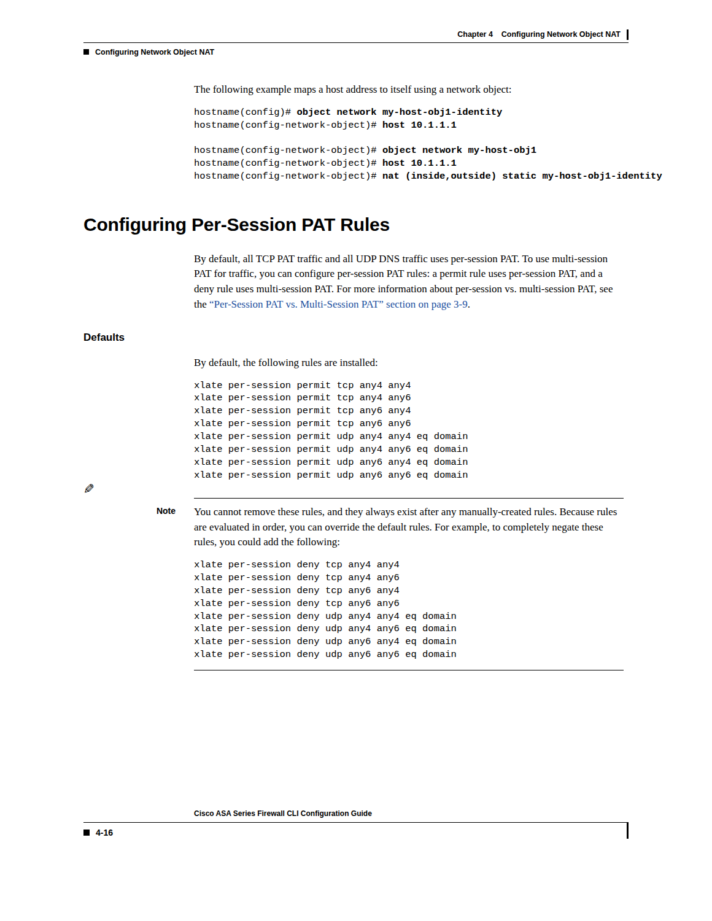Chapter 4 Configuring Network Object NAT
Configuring Network Object NAT
The following example maps a host address to itself using a network object:
hostname(config)# object network my-host-obj1-identity
hostname(config-network-object)# host 10.1.1.1

hostname(config-network-object)# object network my-host-obj1
hostname(config-network-object)# host 10.1.1.1
hostname(config-network-object)# nat (inside,outside) static my-host-obj1-identity
Configuring Per-Session PAT Rules
By default, all TCP PAT traffic and all UDP DNS traffic uses per-session PAT. To use multi-session PAT for traffic, you can configure per-session PAT rules: a permit rule uses per-session PAT, and a deny rule uses multi-session PAT. For more information about per-session vs. multi-session PAT, see the “Per-Session PAT vs. Multi-Session PAT” section on page 3-9.
Defaults
By default, the following rules are installed:
xlate per-session permit tcp any4 any4
xlate per-session permit tcp any4 any6
xlate per-session permit tcp any6 any4
xlate per-session permit tcp any6 any6
xlate per-session permit udp any4 any4 eq domain
xlate per-session permit udp any4 any6 eq domain
xlate per-session permit udp any6 any4 eq domain
xlate per-session permit udp any6 any6 eq domain
✎
Note
You cannot remove these rules, and they always exist after any manually-created rules. Because rules are evaluated in order, you can override the default rules. For example, to completely negate these rules, you could add the following:
xlate per-session deny tcp any4 any4
xlate per-session deny tcp any4 any6
xlate per-session deny tcp any6 any4
xlate per-session deny tcp any6 any6
xlate per-session deny udp any4 any4 eq domain
xlate per-session deny udp any4 any6 eq domain
xlate per-session deny udp any6 any4 eq domain
xlate per-session deny udp any6 any6 eq domain
Cisco ASA Series Firewall CLI Configuration Guide
4-16